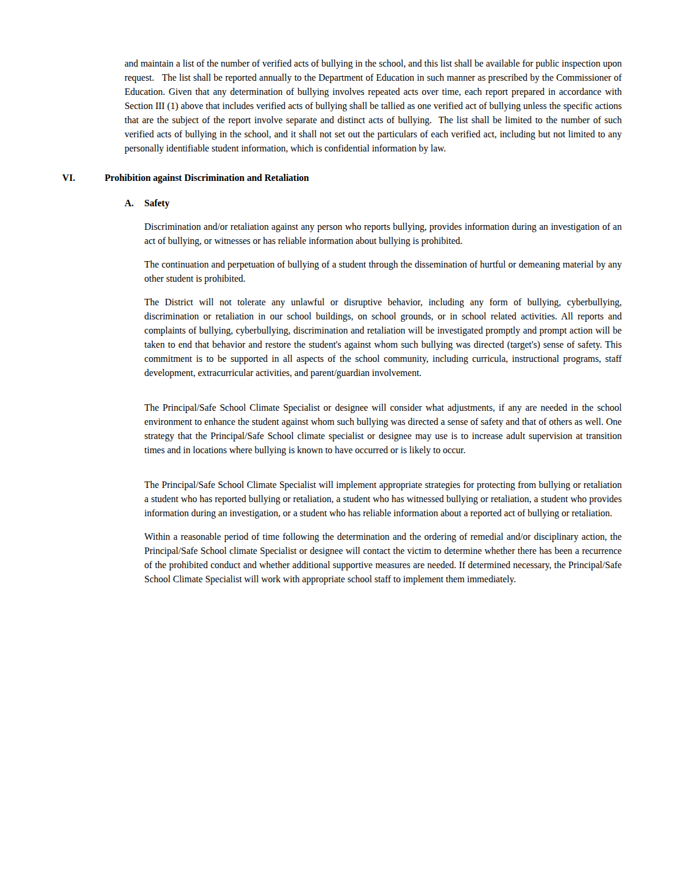and maintain a list of the number of verified acts of bullying in the school, and this list shall be available for public inspection upon request. The list shall be reported annually to the Department of Education in such manner as prescribed by the Commissioner of Education. Given that any determination of bullying involves repeated acts over time, each report prepared in accordance with Section III (1) above that includes verified acts of bullying shall be tallied as one verified act of bullying unless the specific actions that are the subject of the report involve separate and distinct acts of bullying. The list shall be limited to the number of such verified acts of bullying in the school, and it shall not set out the particulars of each verified act, including but not limited to any personally identifiable student information, which is confidential information by law.
VI. Prohibition against Discrimination and Retaliation
A. Safety
Discrimination and/or retaliation against any person who reports bullying, provides information during an investigation of an act of bullying, or witnesses or has reliable information about bullying is prohibited.
The continuation and perpetuation of bullying of a student through the dissemination of hurtful or demeaning material by any other student is prohibited.
The District will not tolerate any unlawful or disruptive behavior, including any form of bullying, cyberbullying, discrimination or retaliation in our school buildings, on school grounds, or in school related activities. All reports and complaints of bullying, cyberbullying, discrimination and retaliation will be investigated promptly and prompt action will be taken to end that behavior and restore the student's against whom such bullying was directed (target's) sense of safety. This commitment is to be supported in all aspects of the school community, including curricula, instructional programs, staff development, extracurricular activities, and parent/guardian involvement.
The Principal/Safe School Climate Specialist or designee will consider what adjustments, if any are needed in the school environment to enhance the student against whom such bullying was directed a sense of safety and that of others as well. One strategy that the Principal/Safe School climate specialist or designee may use is to increase adult supervision at transition times and in locations where bullying is known to have occurred or is likely to occur.
The Principal/Safe School Climate Specialist will implement appropriate strategies for protecting from bullying or retaliation a student who has reported bullying or retaliation, a student who has witnessed bullying or retaliation, a student who provides information during an investigation, or a student who has reliable information about a reported act of bullying or retaliation.
Within a reasonable period of time following the determination and the ordering of remedial and/or disciplinary action, the Principal/Safe School climate Specialist or designee will contact the victim to determine whether there has been a recurrence of the prohibited conduct and whether additional supportive measures are needed. If determined necessary, the Principal/Safe School Climate Specialist will work with appropriate school staff to implement them immediately.